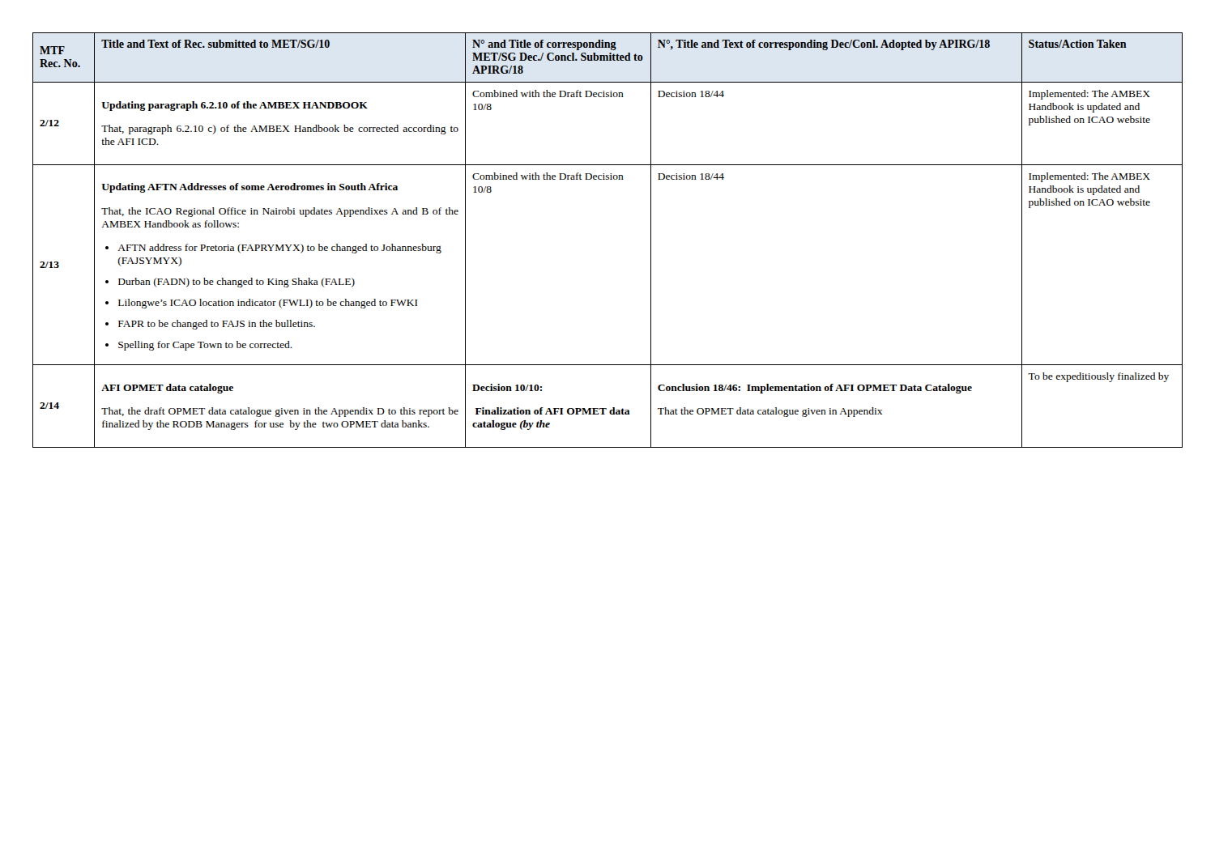| MTF Rec. No. | Title and Text of Rec. submitted to MET/SG/10 | N° and Title of corresponding MET/SG Dec./ Concl. Submitted to APIRG/18 | N°, Title and Text of corresponding Dec/Conl. Adopted by APIRG/18 | Status/Action Taken |
| --- | --- | --- | --- | --- |
| 2/12 | Updating paragraph 6.2.10 of the AMBEX HANDBOOK That, paragraph 6.2.10 c) of the AMBEX Handbook be corrected according to the AFI ICD. | Combined with the Draft Decision 10/8 | Decision 18/44 | Implemented: The AMBEX Handbook is updated and published on ICAO website |
| 2/13 | Updating AFTN Addresses of some Aerodromes in South Africa That, the ICAO Regional Office in Nairobi updates Appendixes A and B of the AMBEX Handbook as follows: AFTN address for Pretoria (FAPRYMYX) to be changed to Johannesburg (FAJSYMYX) Durban (FADN) to be changed to King Shaka (FALE) Lilongwe’s ICAO location indicator (FWLI) to be changed to FWKI FAPR to be changed to FAJS in the bulletins. Spelling for Cape Town to be corrected. | Combined with the Draft Decision 10/8 | Decision 18/44 | Implemented: The AMBEX Handbook is updated and published on ICAO website |
| 2/14 | AFI OPMET data catalogue That, the draft OPMET data catalogue given in the Appendix D to this report be finalized by the RODB Managers for use by the two OPMET data banks. | Decision 10/10: Finalization of AFI OPMET data catalogue (by the | Conclusion 18/46: Implementation of AFI OPMET Data Catalogue That the OPMET data catalogue given in Appendix | To be expeditiously finalized by |